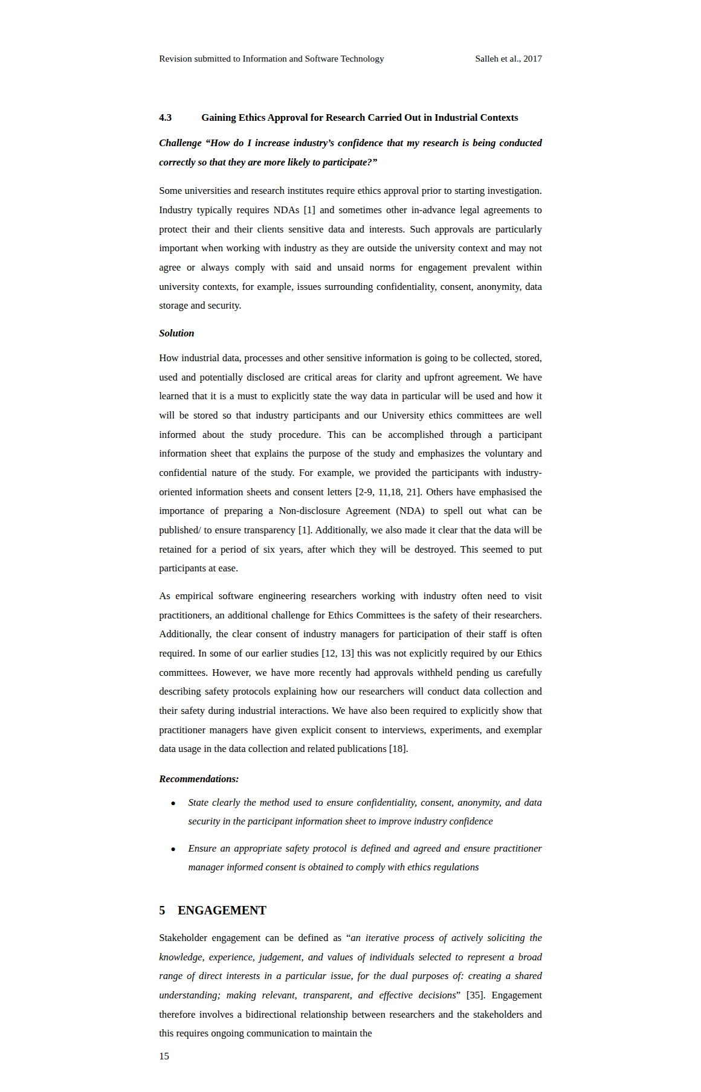Revision submitted to Information and Software Technology
Salleh et al., 2017
4.3 Gaining Ethics Approval for Research Carried Out in Industrial Contexts
Challenge “How do I increase industry’s confidence that my research is being conducted correctly so that they are more likely to participate?”
Some universities and research institutes require ethics approval prior to starting investigation. Industry typically requires NDAs [1] and sometimes other in-advance legal agreements to protect their and their clients sensitive data and interests. Such approvals are particularly important when working with industry as they are outside the university context and may not agree or always comply with said and unsaid norms for engagement prevalent within university contexts, for example, issues surrounding confidentiality, consent, anonymity, data storage and security.
Solution
How industrial data, processes and other sensitive information is going to be collected, stored, used and potentially disclosed are critical areas for clarity and upfront agreement. We have learned that it is a must to explicitly state the way data in particular will be used and how it will be stored so that industry participants and our University ethics committees are well informed about the study procedure. This can be accomplished through a participant information sheet that explains the purpose of the study and emphasizes the voluntary and confidential nature of the study. For example, we provided the participants with industry-oriented information sheets and consent letters [2-9, 11,18, 21]. Others have emphasised the importance of preparing a Non-disclosure Agreement (NDA) to spell out what can be published/ to ensure transparency [1]. Additionally, we also made it clear that the data will be retained for a period of six years, after which they will be destroyed. This seemed to put participants at ease.
As empirical software engineering researchers working with industry often need to visit practitioners, an additional challenge for Ethics Committees is the safety of their researchers. Additionally, the clear consent of industry managers for participation of their staff is often required. In some of our earlier studies [12, 13] this was not explicitly required by our Ethics committees. However, we have more recently had approvals withheld pending us carefully describing safety protocols explaining how our researchers will conduct data collection and their safety during industrial interactions. We have also been required to explicitly show that practitioner managers have given explicit consent to interviews, experiments, and exemplar data usage in the data collection and related publications [18].
Recommendations:
State clearly the method used to ensure confidentiality, consent, anonymity, and data security in the participant information sheet to improve industry confidence
Ensure an appropriate safety protocol is defined and agreed and ensure practitioner manager informed consent is obtained to comply with ethics regulations
5 ENGAGEMENT
Stakeholder engagement can be defined as “an iterative process of actively soliciting the knowledge, experience, judgement, and values of individuals selected to represent a broad range of direct interests in a particular issue, for the dual purposes of: creating a shared understanding; making relevant, transparent, and effective decisions” [35]. Engagement therefore involves a bidirectional relationship between researchers and the stakeholders and this requires ongoing communication to maintain the
15